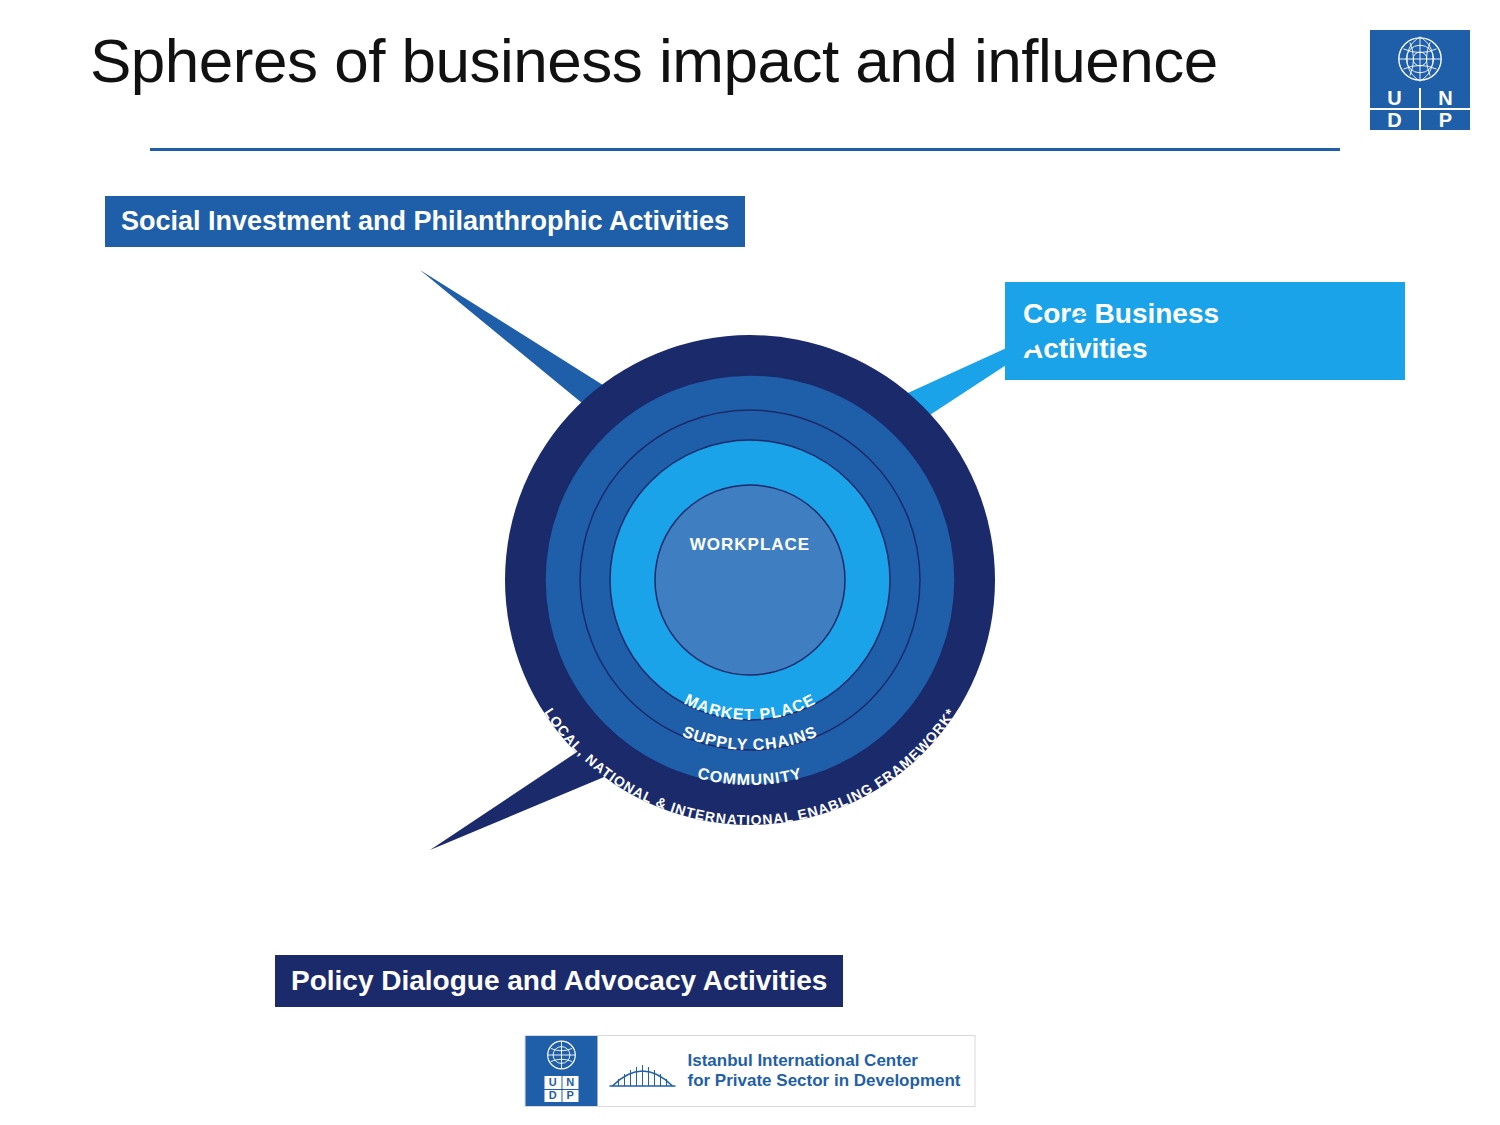Spheres of business impact and influence
UN DP
Social Investment and Philanthrophic Activities
Core Business
Activities
Policy Dialogue and Advocacy Activities
WORKPLACE MARKET PLACE SUPPLY CHAINS COMMUNITY LOCAL, NATIONAL & INTERNATIONAL ENABLING FRAMEWORK*
UN DP
Istanbul International Center for Private Sector in Development